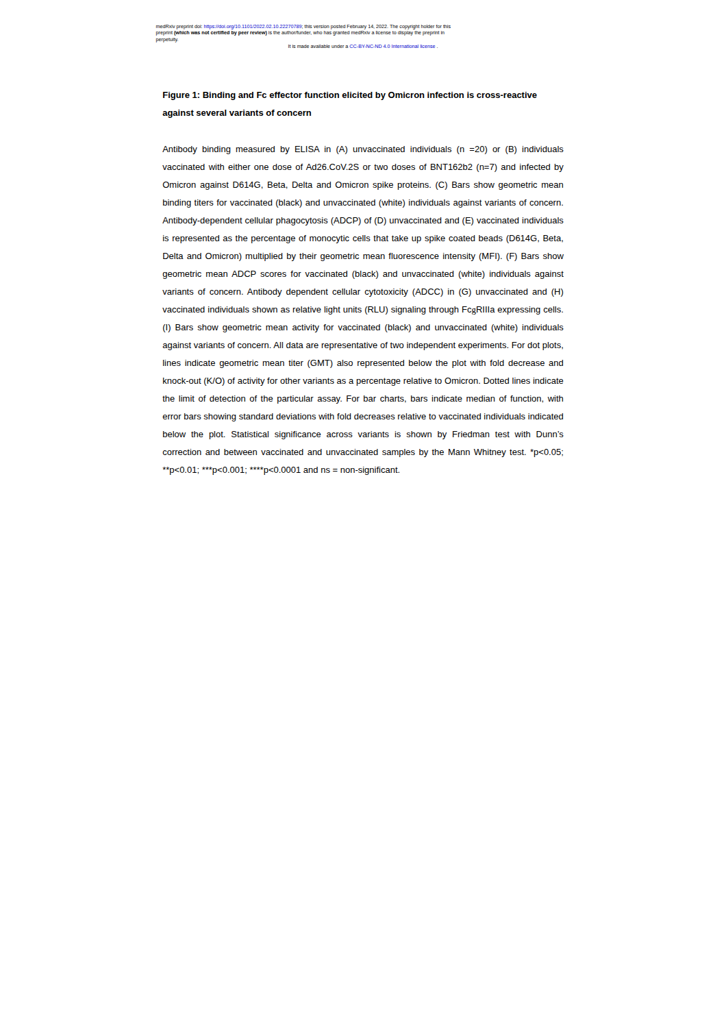medRxiv preprint doi: https://doi.org/10.1101/2022.02.10.22270789; this version posted February 14, 2022. The copyright holder for this
preprint (which was not certified by peer review) is the author/funder, who has granted medRxiv a license to display the preprint in
perpetuity.
It is made available under a CC-BY-NC-ND 4.0 International license .
Figure 1: Binding and Fc effector function elicited by Omicron infection is cross-reactive against several variants of concern
Antibody binding measured by ELISA in (A) unvaccinated individuals (n =20) or (B) individuals vaccinated with either one dose of Ad26.CoV.2S or two doses of BNT162b2 (n=7) and infected by Omicron against D614G, Beta, Delta and Omicron spike proteins. (C) Bars show geometric mean binding titers for vaccinated (black) and unvaccinated (white) individuals against variants of concern. Antibody-dependent cellular phagocytosis (ADCP) of (D) unvaccinated and (E) vaccinated individuals is represented as the percentage of monocytic cells that take up spike coated beads (D614G, Beta, Delta and Omicron) multiplied by their geometric mean fluorescence intensity (MFI). (F) Bars show geometric mean ADCP scores for vaccinated (black) and unvaccinated (white) individuals against variants of concern. Antibody dependent cellular cytotoxicity (ADCC) in (G) unvaccinated and (H) vaccinated individuals shown as relative light units (RLU) signaling through Fcg RIIIa expressing cells. (I) Bars show geometric mean activity for vaccinated (black) and unvaccinated (white) individuals against variants of concern. All data are representative of two independent experiments. For dot plots, lines indicate geometric mean titer (GMT) also represented below the plot with fold decrease and knock-out (K/O) of activity for other variants as a percentage relative to Omicron. Dotted lines indicate the limit of detection of the particular assay. For bar charts, bars indicate median of function, with error bars showing standard deviations with fold decreases relative to vaccinated individuals indicated below the plot. Statistical significance across variants is shown by Friedman test with Dunn’s correction and between vaccinated and unvaccinated samples by the Mann Whitney test. *p<0.05; **p<0.01; ***p<0.001; ****p<0.0001 and ns = non-significant.